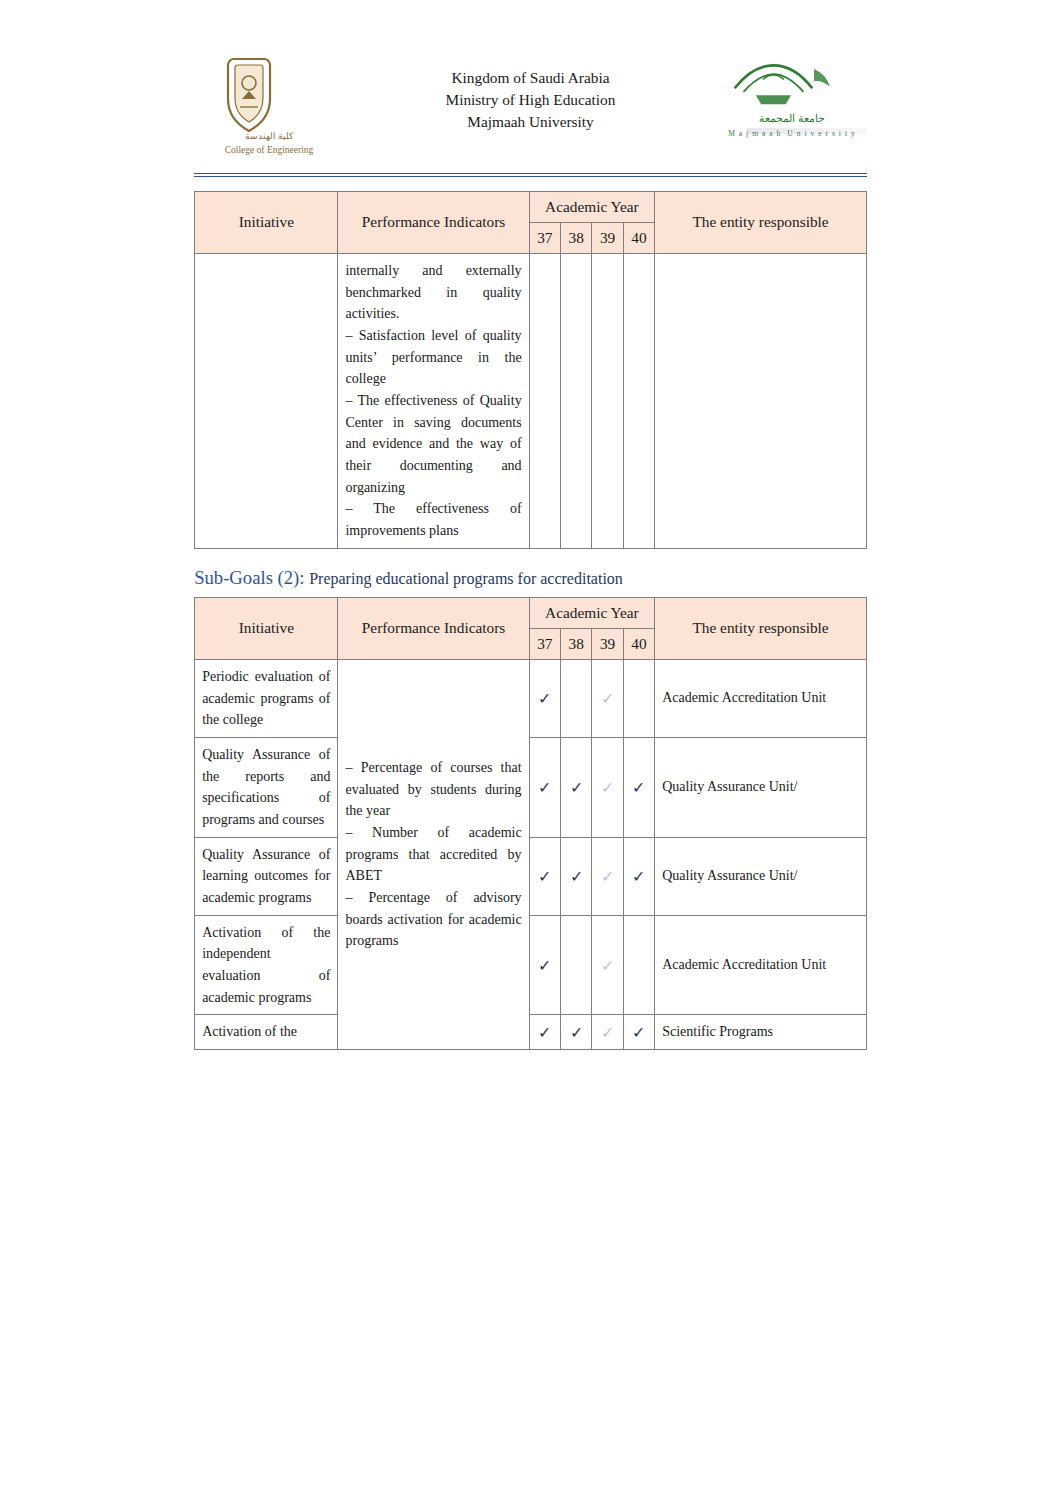كلية الهندسة College of Engineering
Kingdom of Saudi Arabia
Ministry of High Education
Majmaah University
جامعة المجمعة M a j m a a h U n i v e r s i t y
| Initiative | Performance Indicators | Academic Year | The entity responsible |
| --- | --- | --- | --- |
| 37 | 38 | 39 | 40 |
| | internally and externally benchmarked in quality activities. – Satisfaction level of quality units’ performance in the college – The effectiveness of Quality Center in saving documents and evidence and the way of their documenting and organizing – The effectiveness of improvements plans | | | | | |
Sub-Goals (2): Preparing educational programs for accreditation
| Initiative | Performance Indicators | Academic Year | The entity responsible |
| --- | --- | --- | --- |
| 37 | 38 | 39 | 40 |
| Periodic evaluation of academic programs of the college | – Percentage of courses that evaluated by students during the year – Number of academic programs that accredited by ABET – Percentage of advisory boards activation for academic programs | ✓ | | ✓ | | Academic Accreditation Unit |
| Quality Assurance of the reports and specifications of programs and courses | ✓ | ✓ | ✓ | ✓ | Quality Assurance Unit/ |
| Quality Assurance of learning outcomes for academic programs | ✓ | ✓ | ✓ | ✓ | Quality Assurance Unit/ |
| Activation of the independent evaluation of academic programs | ✓ | | ✓ | | Academic Accreditation Unit |
| Activation of the | ✓ | ✓ | ✓ | ✓ | Scientific Programs |